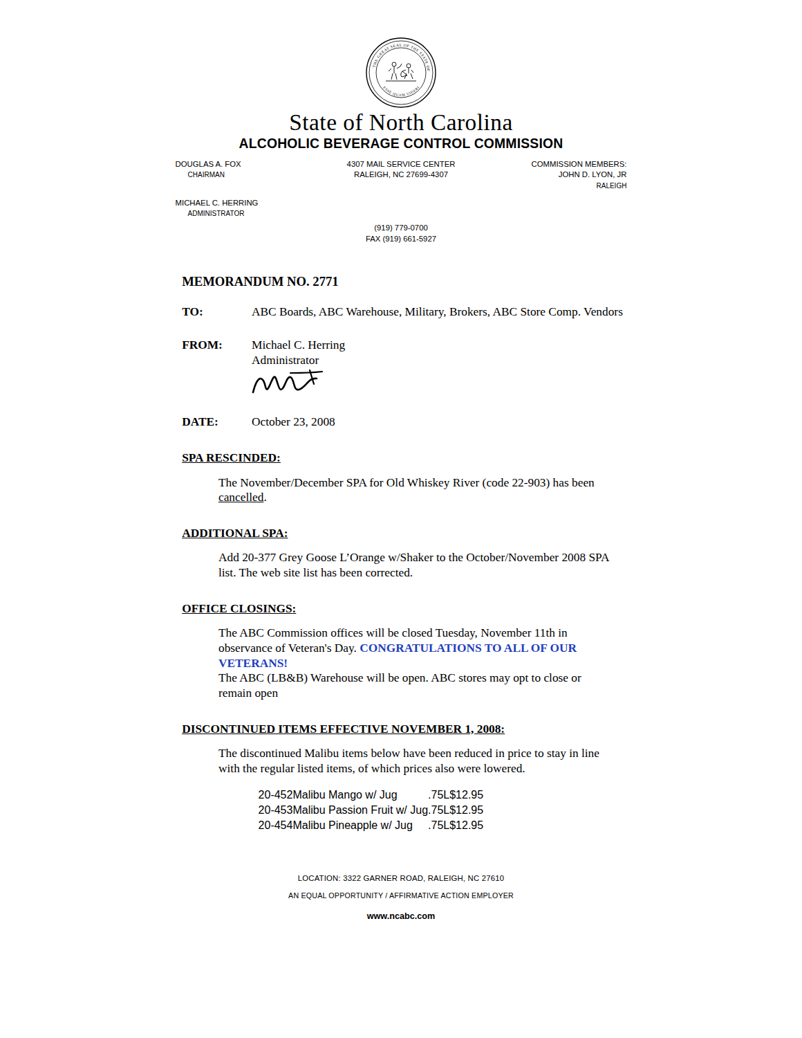THE GREAT SEAL OF THE STATE OF NORTH CAROLINA ESSE QUAM VIDERI
State of North Carolina
ALCOHOLIC BEVERAGE CONTROL COMMISSION
| DOUGLAS A. FOX CHAIRMAN | 4307 MAIL SERVICE CENTER RALEIGH, NC 27699-4307 | COMMISSION MEMBERS: JOHN D. LYON, JR RALEIGH |
| MICHAEL C. HERRING ADMINISTRATOR | | |
(919) 779-0700
FAX (919) 661-5927
MEMORANDUM NO. 2771
TO:
ABC Boards, ABC Warehouse, Military, Brokers, ABC Store Comp. Vendors
FROM:
Michael C. Herring Administrator
DATE:
October 23, 2008
SPA RESCINDED:
The November/December SPA for Old Whiskey River (code 22-903) has been cancelled.
ADDITIONAL SPA:
Add 20-377 Grey Goose L’Orange w/Shaker to the October/November 2008 SPA list. The web site list has been corrected.
OFFICE CLOSINGS:
The ABC Commission offices will be closed Tuesday, November 11th in observance of Veteran's Day. CONGRATULATIONS TO ALL OF OUR VETERANS!
The ABC (LB&B) Warehouse will be open. ABC stores may opt to close or remain open
DISCONTINUED ITEMS EFFECTIVE NOVEMBER 1, 2008:
The discontinued Malibu items below have been reduced in price to stay in line with the regular listed items, of which prices also were lowered.
| 20-452 | Malibu Mango w/ Jug | .75L | $12.95 |
| 20-453 | Malibu Passion Fruit w/ Jug | .75L | $12.95 |
| 20-454 | Malibu Pineapple w/ Jug | .75L | $12.95 |
LOCATION: 3322 GARNER ROAD, RALEIGH, NC 27610
AN EQUAL OPPORTUNITY / AFFIRMATIVE ACTION EMPLOYER
www.ncabc.com